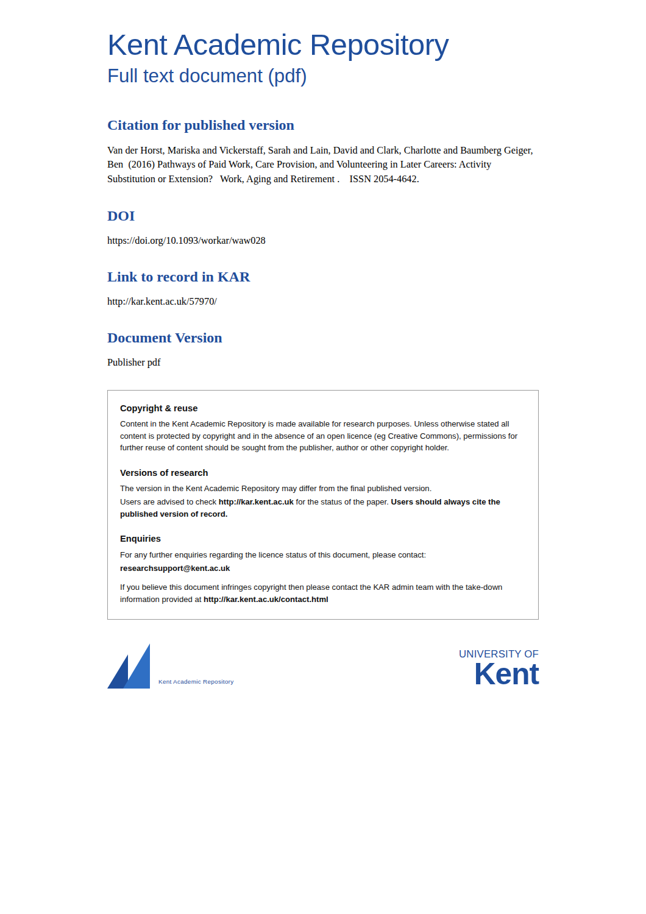Kent Academic Repository
Full text document (pdf)
Citation for published version
Van der Horst, Mariska and Vickerstaff, Sarah and Lain, David and Clark, Charlotte and Baumberg Geiger, Ben (2016) Pathways of Paid Work, Care Provision, and Volunteering in Later Careers: Activity Substitution or Extension? Work, Aging and Retirement . ISSN 2054-4642.
DOI
https://doi.org/10.1093/workar/waw028
Link to record in KAR
http://kar.kent.ac.uk/57970/
Document Version
Publisher pdf
Copyright & reuse
Content in the Kent Academic Repository is made available for research purposes. Unless otherwise stated all content is protected by copyright and in the absence of an open licence (eg Creative Commons), permissions for further reuse of content should be sought from the publisher, author or other copyright holder.
Versions of research
The version in the Kent Academic Repository may differ from the final published version.
Users are advised to check http://kar.kent.ac.uk for the status of the paper. Users should always cite the published version of record.
Enquiries
For any further enquiries regarding the licence status of this document, please contact:
researchsupport@kent.ac.uk
If you believe this document infringes copyright then please contact the KAR admin team with the take-down information provided at http://kar.kent.ac.uk/contact.html
Kent Academic Repository
UNIVERSITY OF
Kent